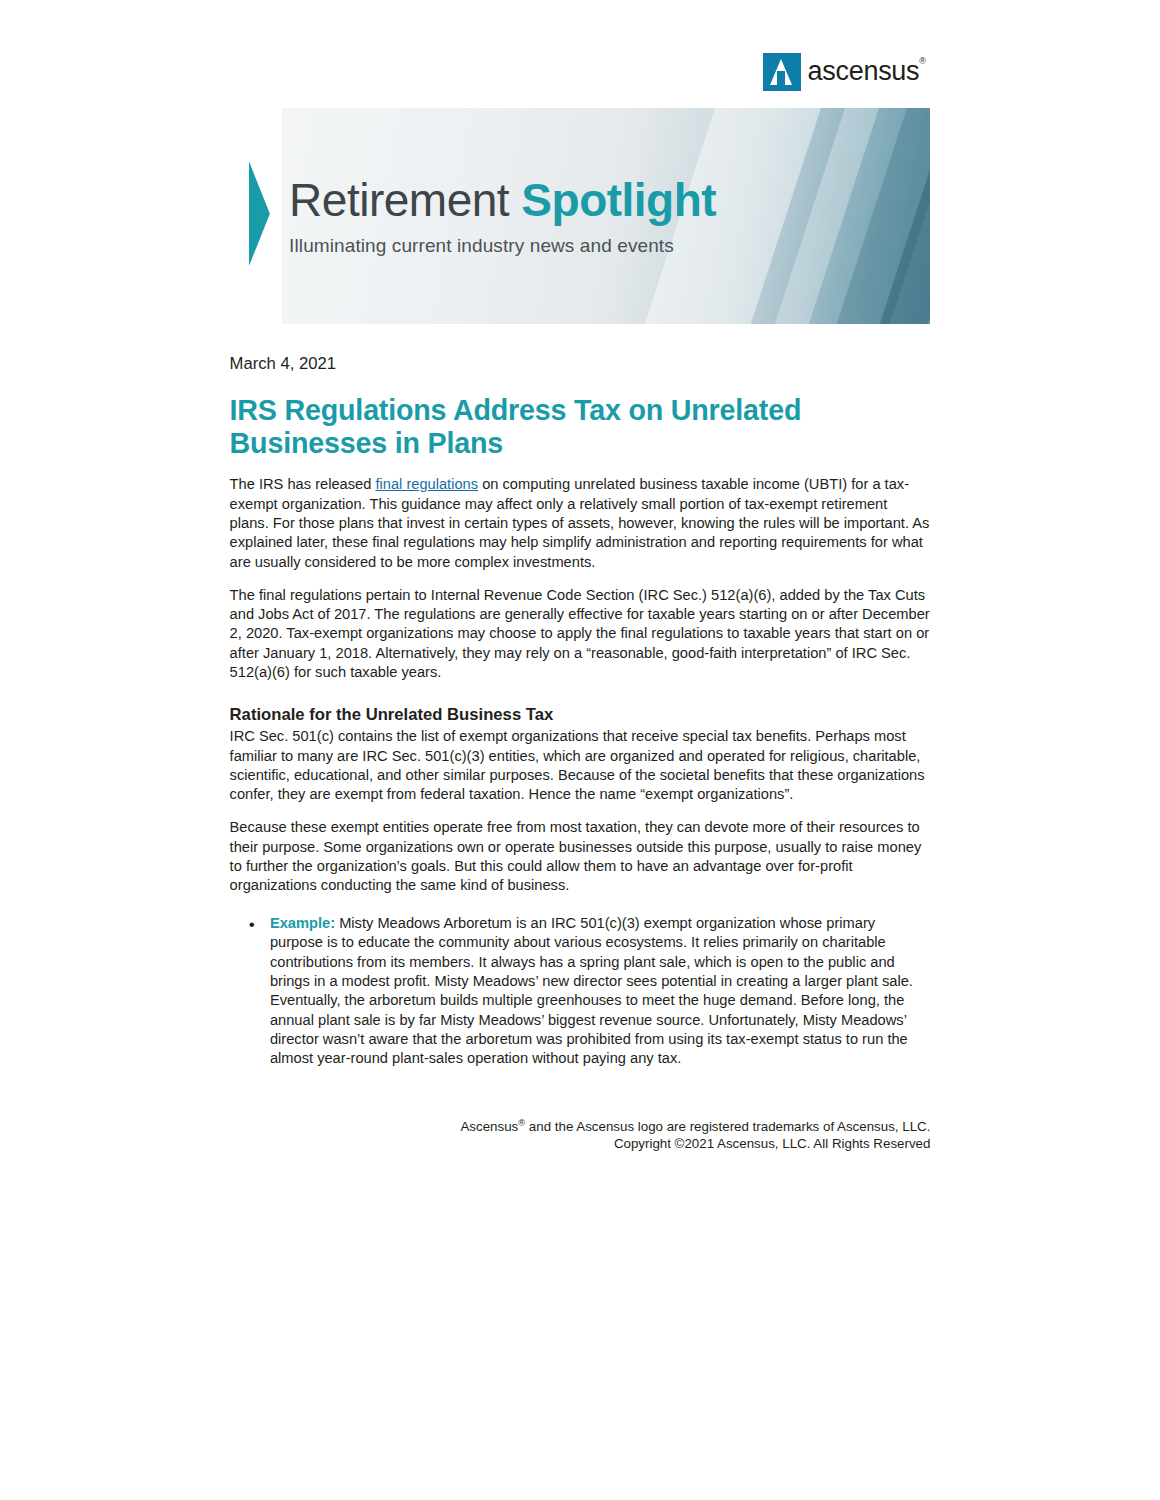ascensus®
Retirement Spotlight
Illuminating current industry news and events
March 4, 2021
IRS Regulations Address Tax on Unrelated Businesses in Plans
The IRS has released final regulations on computing unrelated business taxable income (UBTI) for a tax-exempt organization. This guidance may affect only a relatively small portion of tax-exempt retirement plans. For those plans that invest in certain types of assets, however, knowing the rules will be important. As explained later, these final regulations may help simplify administration and reporting requirements for what are usually considered to be more complex investments.
The final regulations pertain to Internal Revenue Code Section (IRC Sec.) 512(a)(6), added by the Tax Cuts and Jobs Act of 2017. The regulations are generally effective for taxable years starting on or after December 2, 2020. Tax-exempt organizations may choose to apply the final regulations to taxable years that start on or after January 1, 2018. Alternatively, they may rely on a “reasonable, good-faith interpretation” of IRC Sec. 512(a)(6) for such taxable years.
Rationale for the Unrelated Business Tax
IRC Sec. 501(c) contains the list of exempt organizations that receive special tax benefits. Perhaps most familiar to many are IRC Sec. 501(c)(3) entities, which are organized and operated for religious, charitable, scientific, educational, and other similar purposes. Because of the societal benefits that these organizations confer, they are exempt from federal taxation. Hence the name “exempt organizations”.
Because these exempt entities operate free from most taxation, they can devote more of their resources to their purpose. Some organizations own or operate businesses outside this purpose, usually to raise money to further the organization’s goals. But this could allow them to have an advantage over for-profit organizations conducting the same kind of business.
Example: Misty Meadows Arboretum is an IRC 501(c)(3) exempt organization whose primary purpose is to educate the community about various ecosystems. It relies primarily on charitable contributions from its members. It always has a spring plant sale, which is open to the public and brings in a modest profit. Misty Meadows’ new director sees potential in creating a larger plant sale. Eventually, the arboretum builds multiple greenhouses to meet the huge demand. Before long, the annual plant sale is by far Misty Meadows’ biggest revenue source. Unfortunately, Misty Meadows’ director wasn’t aware that the arboretum was prohibited from using its tax-exempt status to run the almost year-round plant-sales operation without paying any tax.
Ascensus® and the Ascensus logo are registered trademarks of Ascensus, LLC.
Copyright ©2021 Ascensus, LLC. All Rights Reserved